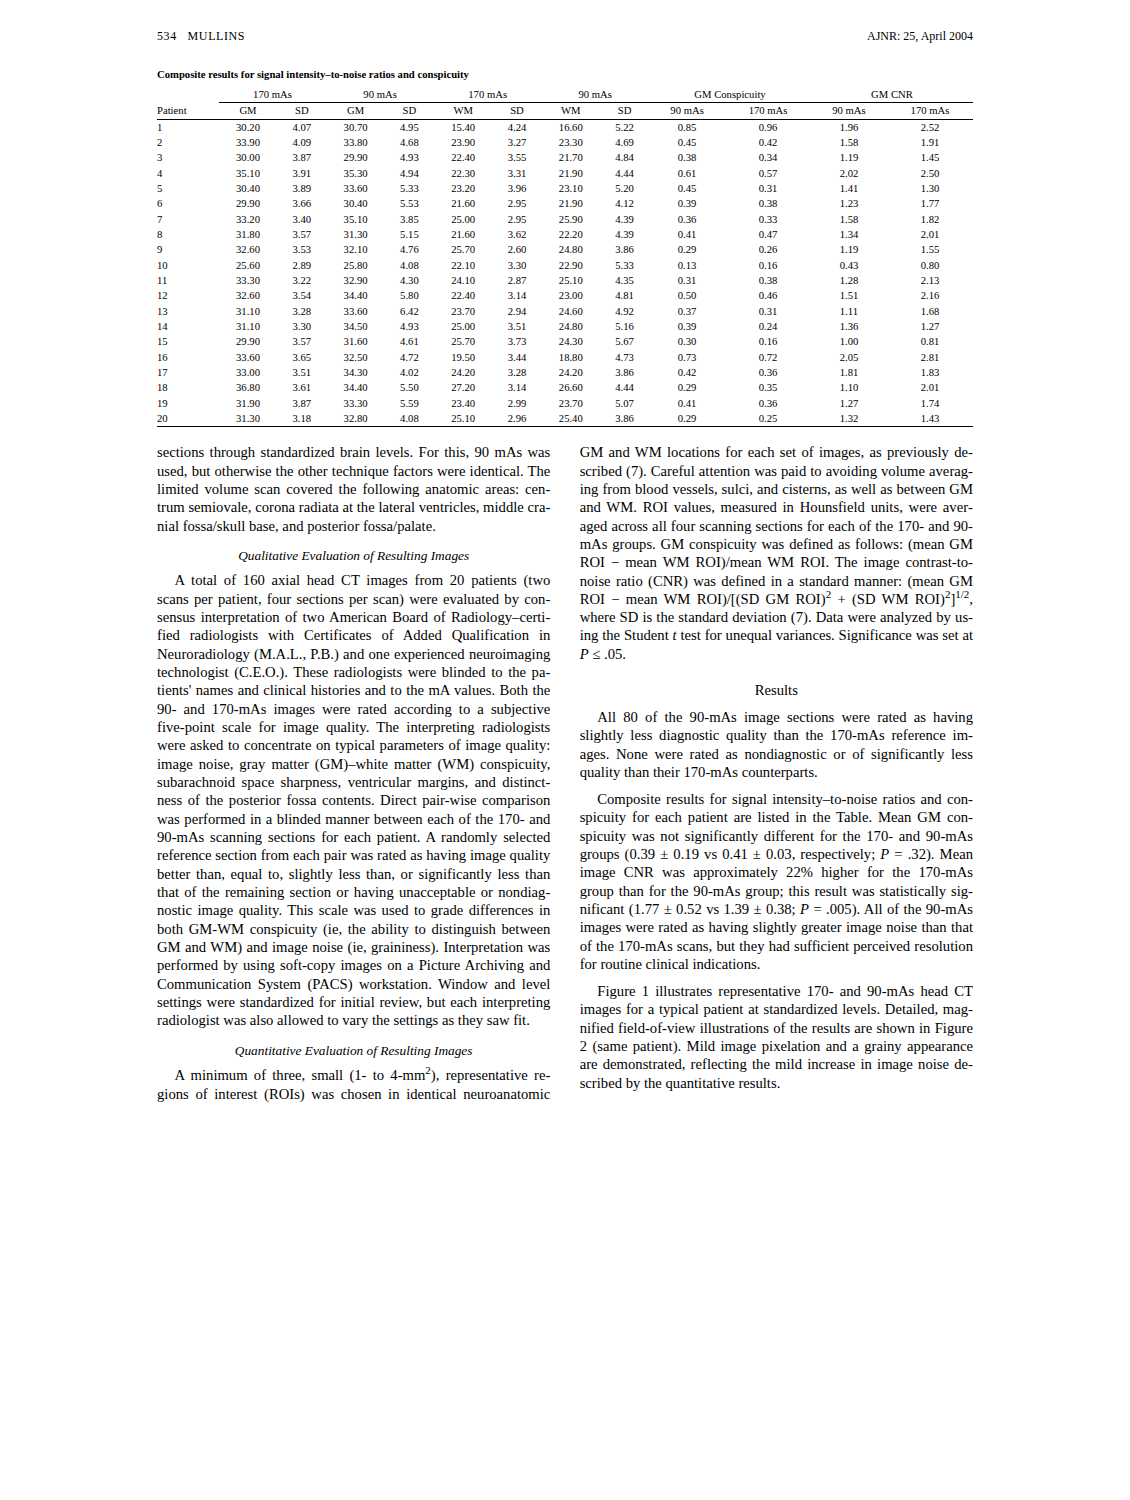534 MULLINS
AJNR: 25, April 2004
Composite results for signal intensity–to-noise ratios and conspicuity
| Patient | 170 mAs | 90 mAs | 170 mAs | 90 mAs | GM Conspicuity | GM CNR |
| --- | --- | --- | --- | --- | --- | --- |
| GM | SD | GM | SD | WM | SD | WM | SD | 90 mAs | 170 mAs | 90 mAs | 170 mAs |
| 1 | 30.20 | 4.07 | 30.70 | 4.95 | 15.40 | 4.24 | 16.60 | 5.22 | 0.85 | 0.96 | 1.96 | 2.52 |
| 2 | 33.90 | 4.09 | 33.80 | 4.68 | 23.90 | 3.27 | 23.30 | 4.69 | 0.45 | 0.42 | 1.58 | 1.91 |
| 3 | 30.00 | 3.87 | 29.90 | 4.93 | 22.40 | 3.55 | 21.70 | 4.84 | 0.38 | 0.34 | 1.19 | 1.45 |
| 4 | 35.10 | 3.91 | 35.30 | 4.94 | 22.30 | 3.31 | 21.90 | 4.44 | 0.61 | 0.57 | 2.02 | 2.50 |
| 5 | 30.40 | 3.89 | 33.60 | 5.33 | 23.20 | 3.96 | 23.10 | 5.20 | 0.45 | 0.31 | 1.41 | 1.30 |
| 6 | 29.90 | 3.66 | 30.40 | 5.53 | 21.60 | 2.95 | 21.90 | 4.12 | 0.39 | 0.38 | 1.23 | 1.77 |
| 7 | 33.20 | 3.40 | 35.10 | 3.85 | 25.00 | 2.95 | 25.90 | 4.39 | 0.36 | 0.33 | 1.58 | 1.82 |
| 8 | 31.80 | 3.57 | 31.30 | 5.15 | 21.60 | 3.62 | 22.20 | 4.39 | 0.41 | 0.47 | 1.34 | 2.01 |
| 9 | 32.60 | 3.53 | 32.10 | 4.76 | 25.70 | 2.60 | 24.80 | 3.86 | 0.29 | 0.26 | 1.19 | 1.55 |
| 10 | 25.60 | 2.89 | 25.80 | 4.08 | 22.10 | 3.30 | 22.90 | 5.33 | 0.13 | 0.16 | 0.43 | 0.80 |
| 11 | 33.30 | 3.22 | 32.90 | 4.30 | 24.10 | 2.87 | 25.10 | 4.35 | 0.31 | 0.38 | 1.28 | 2.13 |
| 12 | 32.60 | 3.54 | 34.40 | 5.80 | 22.40 | 3.14 | 23.00 | 4.81 | 0.50 | 0.46 | 1.51 | 2.16 |
| 13 | 31.10 | 3.28 | 33.60 | 6.42 | 23.70 | 2.94 | 24.60 | 4.92 | 0.37 | 0.31 | 1.11 | 1.68 |
| 14 | 31.10 | 3.30 | 34.50 | 4.93 | 25.00 | 3.51 | 24.80 | 5.16 | 0.39 | 0.24 | 1.36 | 1.27 |
| 15 | 29.90 | 3.57 | 31.60 | 4.61 | 25.70 | 3.73 | 24.30 | 5.67 | 0.30 | 0.16 | 1.00 | 0.81 |
| 16 | 33.60 | 3.65 | 32.50 | 4.72 | 19.50 | 3.44 | 18.80 | 4.73 | 0.73 | 0.72 | 2.05 | 2.81 |
| 17 | 33.00 | 3.51 | 34.30 | 4.02 | 24.20 | 3.28 | 24.20 | 3.86 | 0.42 | 0.36 | 1.81 | 1.83 |
| 18 | 36.80 | 3.61 | 34.40 | 5.50 | 27.20 | 3.14 | 26.60 | 4.44 | 0.29 | 0.35 | 1.10 | 2.01 |
| 19 | 31.90 | 3.87 | 33.30 | 5.59 | 23.40 | 2.99 | 23.70 | 5.07 | 0.41 | 0.36 | 1.27 | 1.74 |
| 20 | 31.30 | 3.18 | 32.80 | 4.08 | 25.10 | 2.96 | 25.40 | 3.86 | 0.29 | 0.25 | 1.32 | 1.43 |
sections through standardized brain levels. For this, 90 mAs was used, but otherwise the other technique factors were identical. The limited volume scan covered the following anatomic areas: centrum semiovale, corona radiata at the lateral ventricles, middle cranial fossa/skull base, and posterior fossa/palate.
Qualitative Evaluation of Resulting Images
A total of 160 axial head CT images from 20 patients (two scans per patient, four sections per scan) were evaluated by consensus interpretation of two American Board of Radiology–certified radiologists with Certificates of Added Qualification in Neuroradiology (M.A.L., P.B.) and one experienced neuroimaging technologist (C.E.O.). These radiologists were blinded to the patients' names and clinical histories and to the mA values. Both the 90- and 170-mAs images were rated according to a subjective five-point scale for image quality. The interpreting radiologists were asked to concentrate on typical parameters of image quality: image noise, gray matter (GM)–white matter (WM) conspicuity, subarachnoid space sharpness, ventricular margins, and distinctness of the posterior fossa contents. Direct pair-wise comparison was performed in a blinded manner between each of the 170- and 90-mAs scanning sections for each patient. A randomly selected reference section from each pair was rated as having image quality better than, equal to, slightly less than, or significantly less than that of the remaining section or having unacceptable or nondiagnostic image quality. This scale was used to grade differences in both GM-WM conspicuity (ie, the ability to distinguish between GM and WM) and image noise (ie, graininess). Interpretation was performed by using soft-copy images on a Picture Archiving and Communication System (PACS) workstation. Window and level settings were standardized for initial review, but each interpreting radiologist was also allowed to vary the settings as they saw fit.
Quantitative Evaluation of Resulting Images
A minimum of three, small (1- to 4-mm2), representative regions of interest (ROIs) was chosen in identical neuroanatomic GM and WM locations for each set of images, as previously described (7). Careful attention was paid to avoiding volume averaging from blood vessels, sulci, and cisterns, as well as between GM and WM. ROI values, measured in Hounsfield units, were averaged across all four scanning sections for each of the 170- and 90-mAs groups. GM conspicuity was defined as follows: (mean GM ROI − mean WM ROI)/mean WM ROI. The image contrast-to-noise ratio (CNR) was defined in a standard manner: (mean GM ROI − mean WM ROI)/[(SD GM ROI)2 + (SD WM ROI)2]1/2, where SD is the standard deviation (7). Data were analyzed by using the Student t test for unequal variances. Significance was set at P ≤ .05.
Results
All 80 of the 90-mAs image sections were rated as having slightly less diagnostic quality than the 170-mAs reference images. None were rated as nondiagnostic or of significantly less quality than their 170-mAs counterparts.
Composite results for signal intensity–to-noise ratios and conspicuity for each patient are listed in the Table. Mean GM conspicuity was not significantly different for the 170- and 90-mAs groups (0.39 ± 0.19 vs 0.41 ± 0.03, respectively; P = .32). Mean image CNR was approximately 22% higher for the 170-mAs group than for the 90-mAs group; this result was statistically significant (1.77 ± 0.52 vs 1.39 ± 0.38; P = .005). All of the 90-mAs images were rated as having slightly greater image noise than that of the 170-mAs scans, but they had sufficient perceived resolution for routine clinical indications.
Figure 1 illustrates representative 170- and 90-mAs head CT images for a typical patient at standardized levels. Detailed, magnified field-of-view illustrations of the results are shown in Figure 2 (same patient). Mild image pixelation and a grainy appearance are demonstrated, reflecting the mild increase in image noise described by the quantitative results.